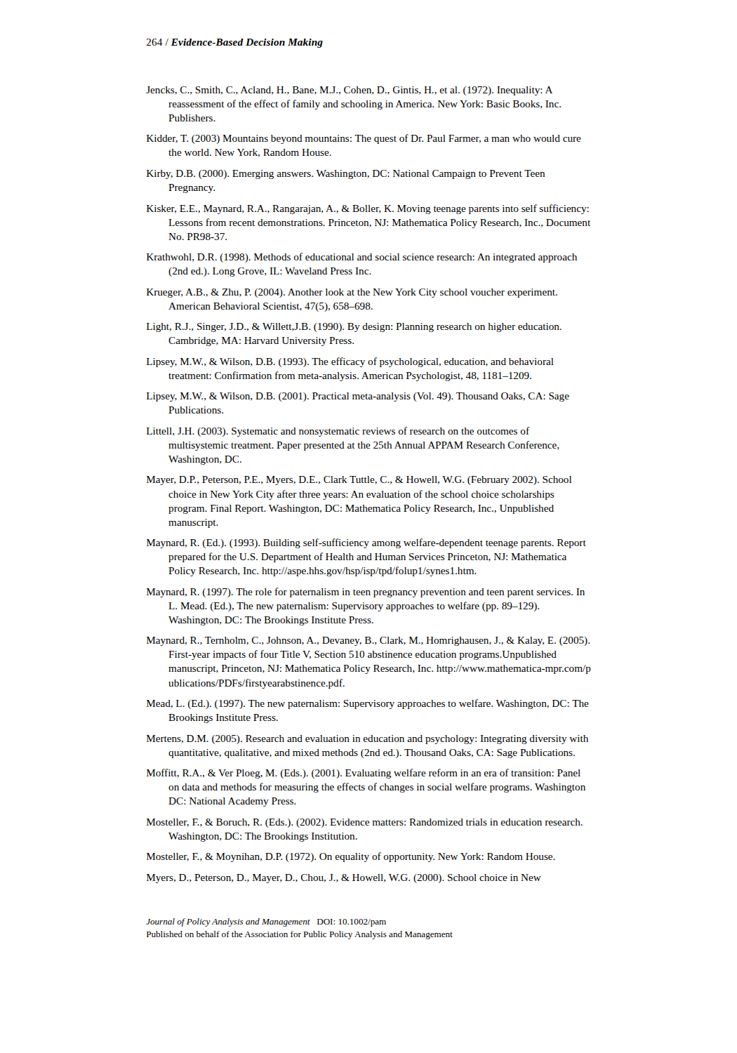264 / Evidence-Based Decision Making
Jencks, C., Smith, C., Acland, H., Bane, M.J., Cohen, D., Gintis, H., et al. (1972). Inequality: A reassessment of the effect of family and schooling in America. New York: Basic Books, Inc. Publishers.
Kidder, T. (2003) Mountains beyond mountains: The quest of Dr. Paul Farmer, a man who would cure the world. New York, Random House.
Kirby, D.B. (2000). Emerging answers. Washington, DC: National Campaign to Prevent Teen Pregnancy.
Kisker, E.E., Maynard, R.A., Rangarajan, A., & Boller, K. Moving teenage parents into self sufficiency: Lessons from recent demonstrations. Princeton, NJ: Mathematica Policy Research, Inc., Document No. PR98-37.
Krathwohl, D.R. (1998). Methods of educational and social science research: An integrated approach (2nd ed.). Long Grove, IL: Waveland Press Inc.
Krueger, A.B., & Zhu, P. (2004). Another look at the New York City school voucher experiment. American Behavioral Scientist, 47(5), 658–698.
Light, R.J., Singer, J.D., & Willett,J.B. (1990). By design: Planning research on higher education. Cambridge, MA: Harvard University Press.
Lipsey, M.W., & Wilson, D.B. (1993). The efficacy of psychological, education, and behavioral treatment: Confirmation from meta-analysis. American Psychologist, 48, 1181–1209.
Lipsey, M.W., & Wilson, D.B. (2001). Practical meta-analysis (Vol. 49). Thousand Oaks, CA: Sage Publications.
Littell, J.H. (2003). Systematic and nonsystematic reviews of research on the outcomes of multisystemic treatment. Paper presented at the 25th Annual APPAM Research Conference, Washington, DC.
Mayer, D.P., Peterson, P.E., Myers, D.E., Clark Tuttle, C., & Howell, W.G. (February 2002). School choice in New York City after three years: An evaluation of the school choice scholarships program. Final Report. Washington, DC: Mathematica Policy Research, Inc., Unpublished manuscript.
Maynard, R. (Ed.). (1993). Building self-sufficiency among welfare-dependent teenage parents. Report prepared for the U.S. Department of Health and Human Services Princeton, NJ: Mathematica Policy Research, Inc. http://aspe.hhs.gov/hsp/isp/tpd/folup1/synes1.htm.
Maynard, R. (1997). The role for paternalism in teen pregnancy prevention and teen parent services. In L. Mead. (Ed.), The new paternalism: Supervisory approaches to welfare (pp. 89–129). Washington, DC: The Brookings Institute Press.
Maynard, R., Ternholm, C., Johnson, A., Devaney, B., Clark, M., Homrighausen, J., & Kalay, E. (2005). First-year impacts of four Title V, Section 510 abstinence education programs.Unpublished manuscript, Princeton, NJ: Mathematica Policy Research, Inc. http://www.mathematica-mpr.com/publications/PDFs/firstyearabstinence.pdf.
Mead, L. (Ed.). (1997). The new paternalism: Supervisory approaches to welfare. Washington, DC: The Brookings Institute Press.
Mertens, D.M. (2005). Research and evaluation in education and psychology: Integrating diversity with quantitative, qualitative, and mixed methods (2nd ed.). Thousand Oaks, CA: Sage Publications.
Moffitt, R.A., & Ver Ploeg, M. (Eds.). (2001). Evaluating welfare reform in an era of transition: Panel on data and methods for measuring the effects of changes in social welfare programs. Washington DC: National Academy Press.
Mosteller, F., & Boruch, R. (Eds.). (2002). Evidence matters: Randomized trials in education research. Washington, DC: The Brookings Institution.
Mosteller, F., & Moynihan, D.P. (1972). On equality of opportunity. New York: Random House.
Myers, D., Peterson, D., Mayer, D., Chou, J., & Howell, W.G. (2000). School choice in New
Journal of Policy Analysis and Management DOI: 10.1002/pam
Published on behalf of the Association for Public Policy Analysis and Management